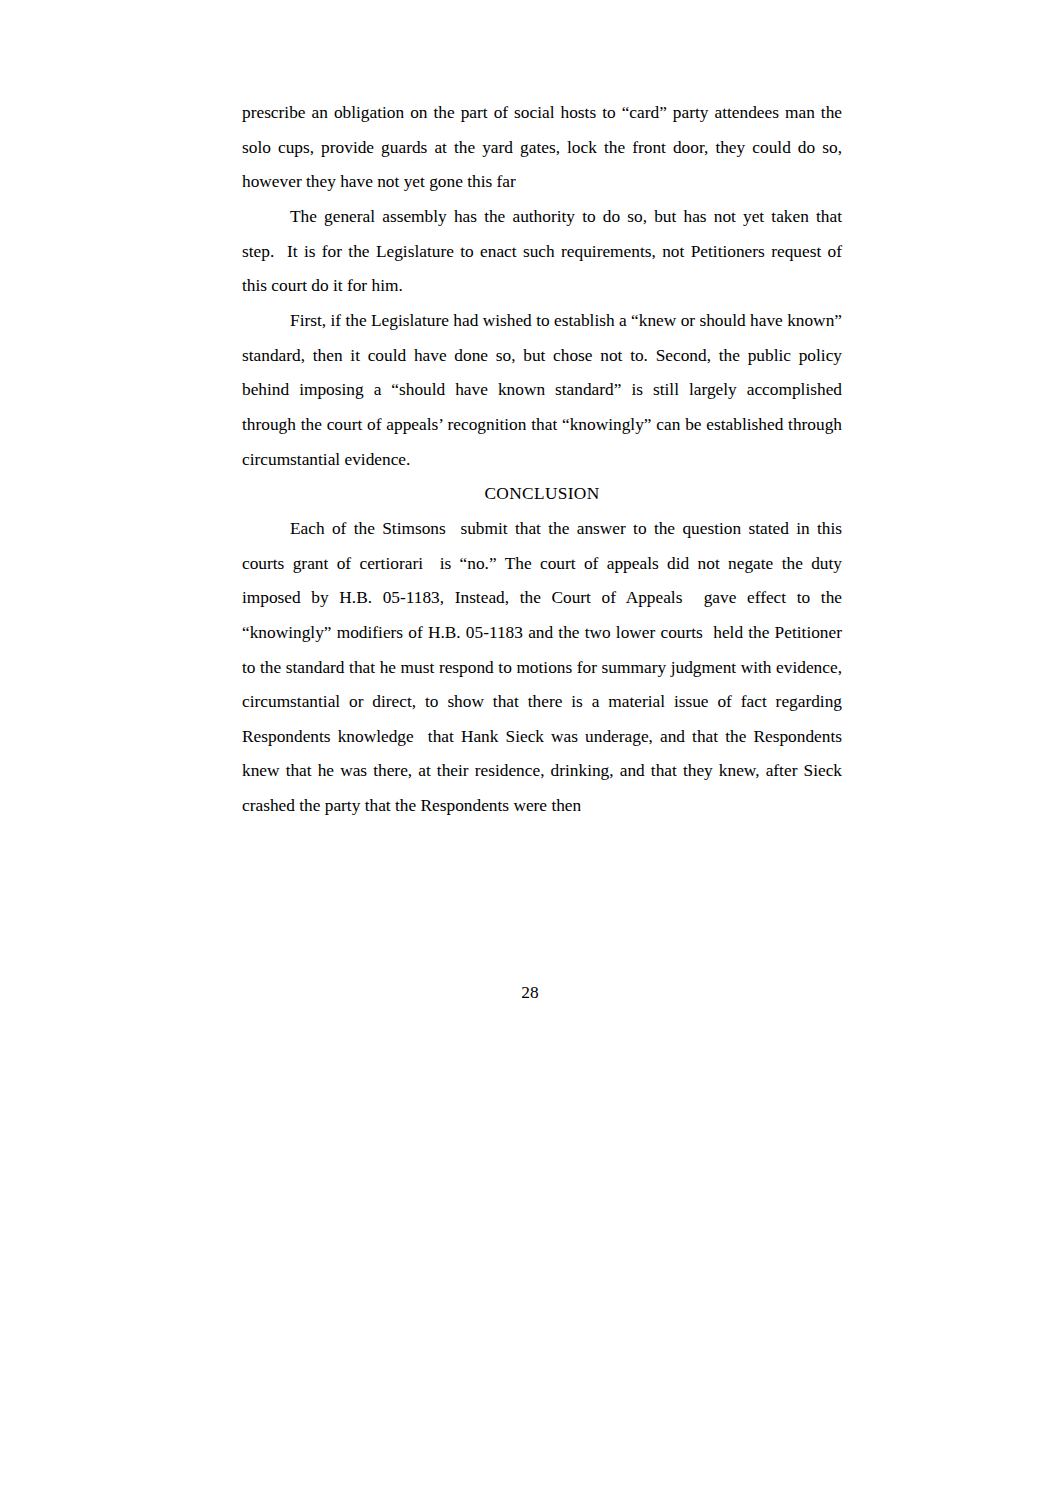prescribe an obligation on the part of social hosts to “card” party attendees man the solo cups, provide guards at the yard gates, lock the front door, they could do so, however they have not yet gone this far
The general assembly has the authority to do so, but has not yet taken that step. It is for the Legislature to enact such requirements, not Petitioners request of this court do it for him.
First, if the Legislature had wished to establish a “knew or should have known” standard, then it could have done so, but chose not to. Second, the public policy behind imposing a “should have known standard” is still largely accomplished through the court of appeals’ recognition that “knowingly” can be established through circumstantial evidence.
CONCLUSION
Each of the Stimsons submit that the answer to the question stated in this courts grant of certiorari is “no.” The court of appeals did not negate the duty imposed by H.B. 05-1183, Instead, the Court of Appeals gave effect to the “knowingly” modifiers of H.B. 05-1183 and the two lower courts held the Petitioner to the standard that he must respond to motions for summary judgment with evidence, circumstantial or direct, to show that there is a material issue of fact regarding Respondents knowledge that Hank Sieck was underage, and that the Respondents knew that he was there, at their residence, drinking, and that they knew, after Sieck crashed the party that the Respondents were then
28